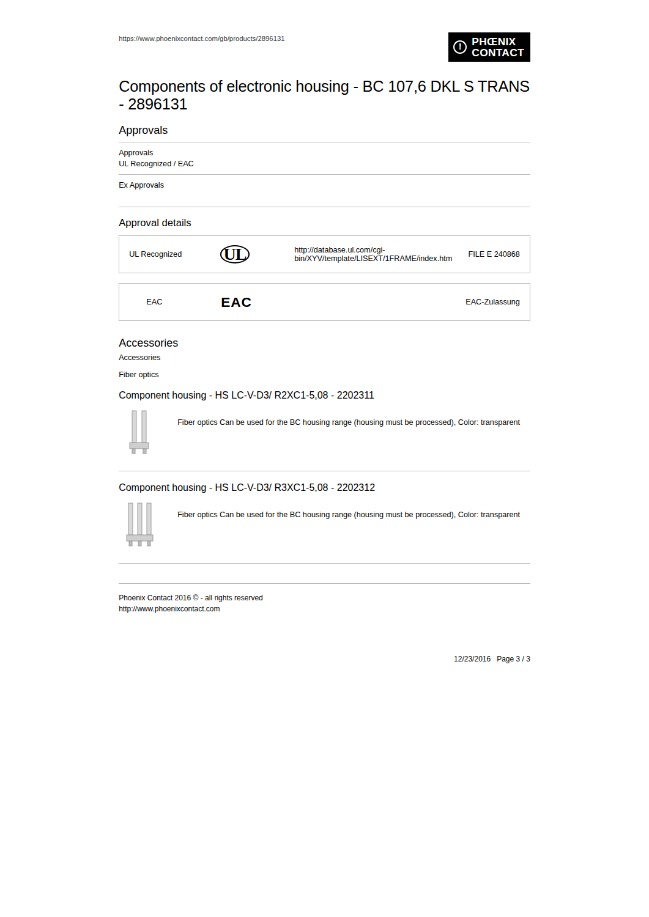https://www.phoenixcontact.com/gb/products/2896131
!
PHŒNIX
CONTACT
Components of electronic housing - BC 107,6 DKL S TRANS - 2896131
Approvals
Approvals
UL Recognized / EAC
Ex Approvals
Approval details
UL Recognized
UL
http://database.ul.com/cgi-bin/XYV/template/LISEXT/1FRAME/index.htm
FILE E 240868
EAC
EAC
EAC-Zulassung
Accessories
Accessories
Fiber optics
Component housing - HS LC-V-D3/ R2XC1-5,08 - 2202311
Fiber optics Can be used for the BC housing range (housing must be processed), Color: transparent
Component housing - HS LC-V-D3/ R3XC1-5,08 - 2202312
Fiber optics Can be used for the BC housing range (housing must be processed), Color: transparent
Phoenix Contact 2016 © - all rights reserved
http://www.phoenixcontact.com
12/23/2016 Page 3 / 3